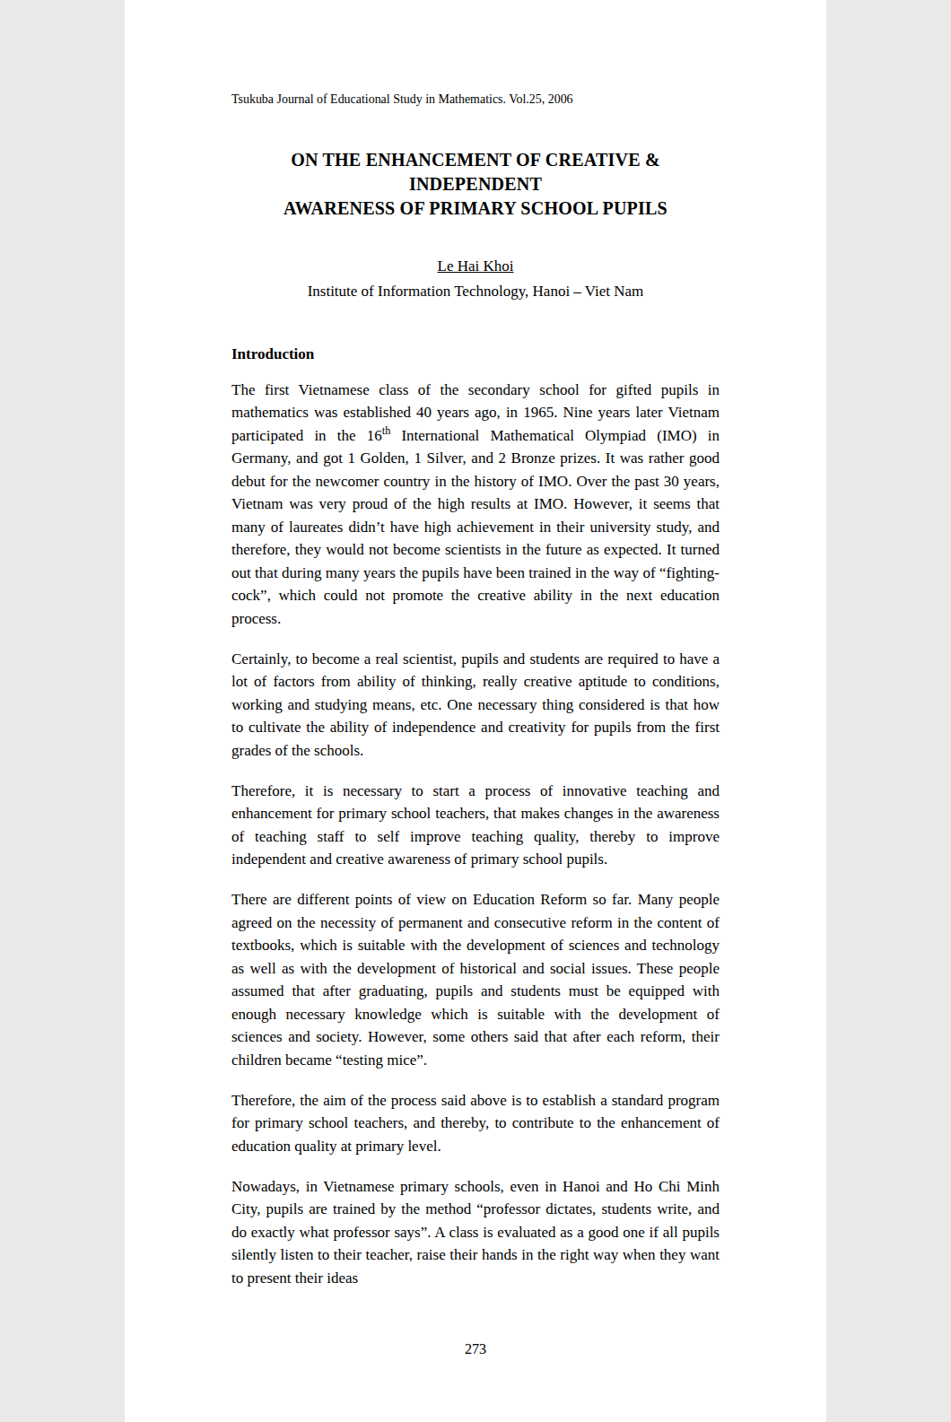Tsukuba Journal of Educational Study in Mathematics. Vol.25, 2006
On the Enhancement of Creative & Independent
Awareness of Primary School Pupils
Le Hai Khoi
Institute of Information Technology, Hanoi – Viet Nam
Introduction
The first Vietnamese class of the secondary school for gifted pupils in mathematics was established 40 years ago, in 1965. Nine years later Vietnam participated in the 16th International Mathematical Olympiad (IMO) in Germany, and got 1 Golden, 1 Silver, and 2 Bronze prizes. It was rather good debut for the newcomer country in the history of IMO. Over the past 30 years, Vietnam was very proud of the high results at IMO. However, it seems that many of laureates didn’t have high achievement in their university study, and therefore, they would not become scientists in the future as expected. It turned out that during many years the pupils have been trained in the way of “fighting-cock”, which could not promote the creative ability in the next education process.
Certainly, to become a real scientist, pupils and students are required to have a lot of factors from ability of thinking, really creative aptitude to conditions, working and studying means, etc. One necessary thing considered is that how to cultivate the ability of independence and creativity for pupils from the first grades of the schools.
Therefore, it is necessary to start a process of innovative teaching and enhancement for primary school teachers, that makes changes in the awareness of teaching staff to self improve teaching quality, thereby to improve independent and creative awareness of primary school pupils.
There are different points of view on Education Reform so far. Many people agreed on the necessity of permanent and consecutive reform in the content of textbooks, which is suitable with the development of sciences and technology as well as with the development of historical and social issues. These people assumed that after graduating, pupils and students must be equipped with enough necessary knowledge which is suitable with the development of sciences and society. However, some others said that after each reform, their children became “testing mice”.
Therefore, the aim of the process said above is to establish a standard program for primary school teachers, and thereby, to contribute to the enhancement of education quality at primary level.
Nowadays, in Vietnamese primary schools, even in Hanoi and Ho Chi Minh City, pupils are trained by the method “professor dictates, students write, and do exactly what professor says”. A class is evaluated as a good one if all pupils silently listen to their teacher, raise their hands in the right way when they want to present their ideas
273